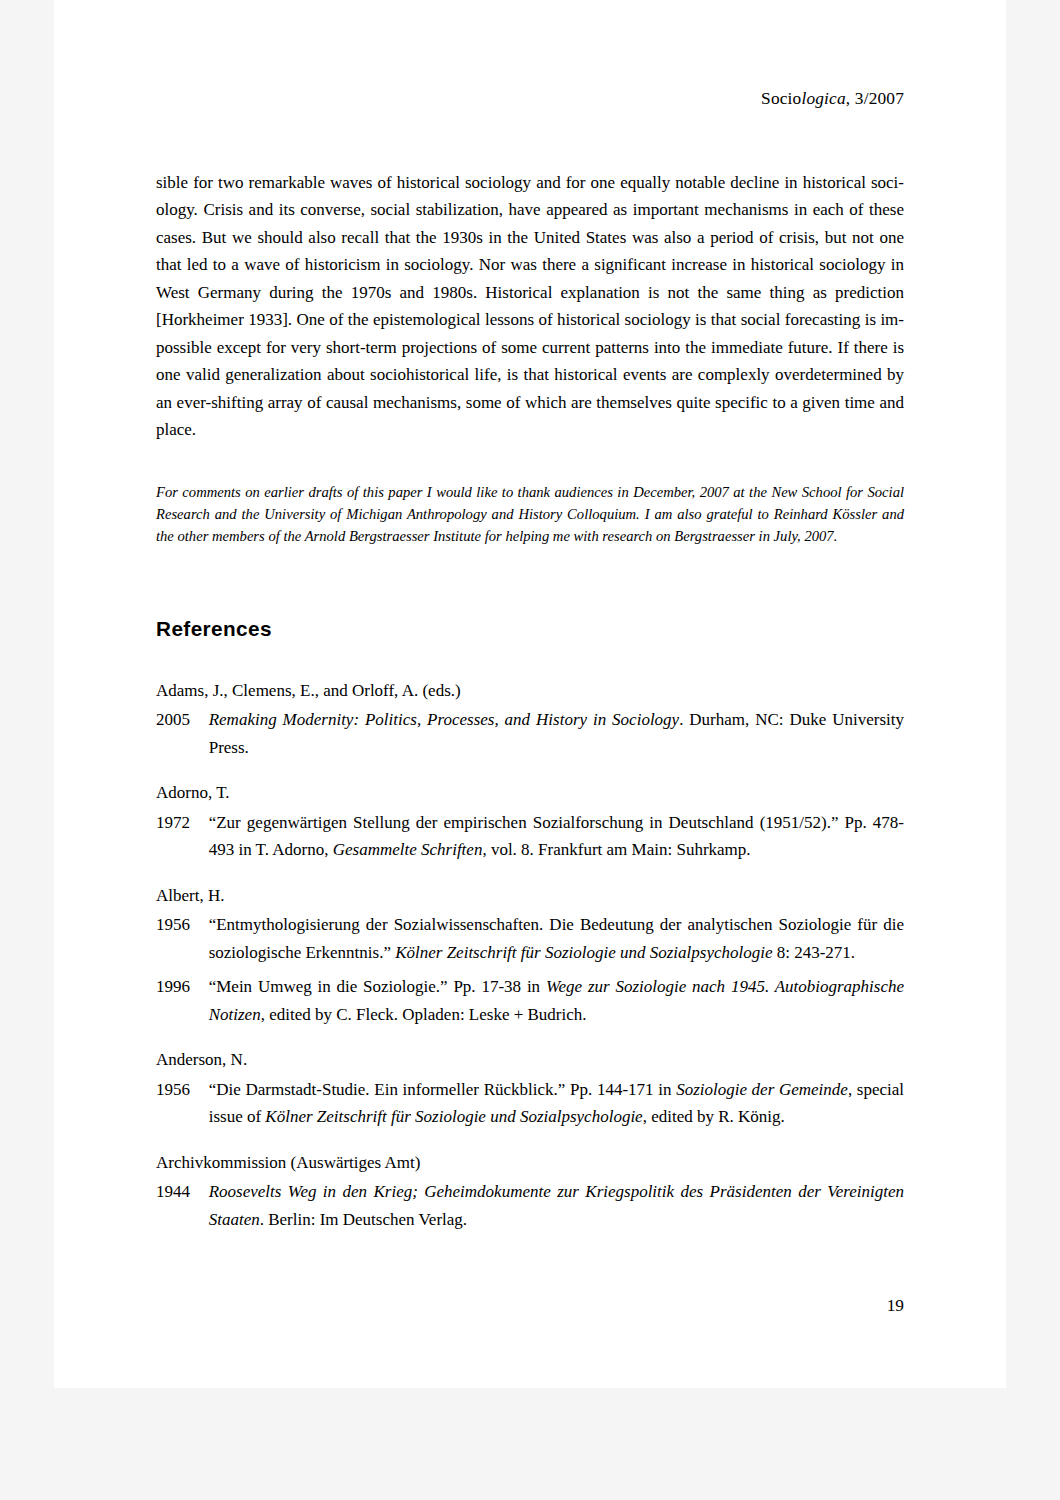Sociologica, 3/2007
sible for two remarkable waves of historical sociology and for one equally notable decline in historical sociology. Crisis and its converse, social stabilization, have appeared as important mechanisms in each of these cases. But we should also recall that the 1930s in the United States was also a period of crisis, but not one that led to a wave of historicism in sociology. Nor was there a significant increase in historical sociology in West Germany during the 1970s and 1980s. Historical explanation is not the same thing as prediction [Horkheimer 1933]. One of the epistemological lessons of historical sociology is that social forecasting is impossible except for very short-term projections of some current patterns into the immediate future. If there is one valid generalization about sociohistorical life, is that historical events are complexly overdetermined by an ever-shifting array of causal mechanisms, some of which are themselves quite specific to a given time and place.
For comments on earlier drafts of this paper I would like to thank audiences in December, 2007 at the New School for Social Research and the University of Michigan Anthropology and History Colloquium. I am also grateful to Reinhard Kössler and the other members of the Arnold Bergstraesser Institute for helping me with research on Bergstraesser in July, 2007.
References
Adams, J., Clemens, E., and Orloff, A. (eds.)
2005
Remaking Modernity: Politics, Processes, and History in Sociology. Durham, NC: Duke University Press.
Adorno, T.
1972
“Zur gegenwärtigen Stellung der empirischen Sozialforschung in Deutschland (1951/52).” Pp. 478-493 in T. Adorno, Gesammelte Schriften, vol. 8. Frankfurt am Main: Suhrkamp.
Albert, H.
1956
“Entmythologisierung der Sozialwissenschaften. Die Bedeutung der analytischen Soziologie für die soziologische Erkenntnis.” Kölner Zeitschrift für Soziologie und Sozialpsychologie 8: 243-271.
1996
“Mein Umweg in die Soziologie.” Pp. 17-38 in Wege zur Soziologie nach 1945. Autobiographische Notizen, edited by C. Fleck. Opladen: Leske + Budrich.
Anderson, N.
1956
“Die Darmstadt-Studie. Ein informeller Rückblick.” Pp. 144-171 in Soziologie der Gemeinde, special issue of Kölner Zeitschrift für Soziologie und Sozialpsychologie, edited by R. König.
Archivkommission (Auswärtiges Amt)
1944
Roosevelts Weg in den Krieg; Geheimdokumente zur Kriegspolitik des Präsidenten der Vereinigten Staaten. Berlin: Im Deutschen Verlag.
19